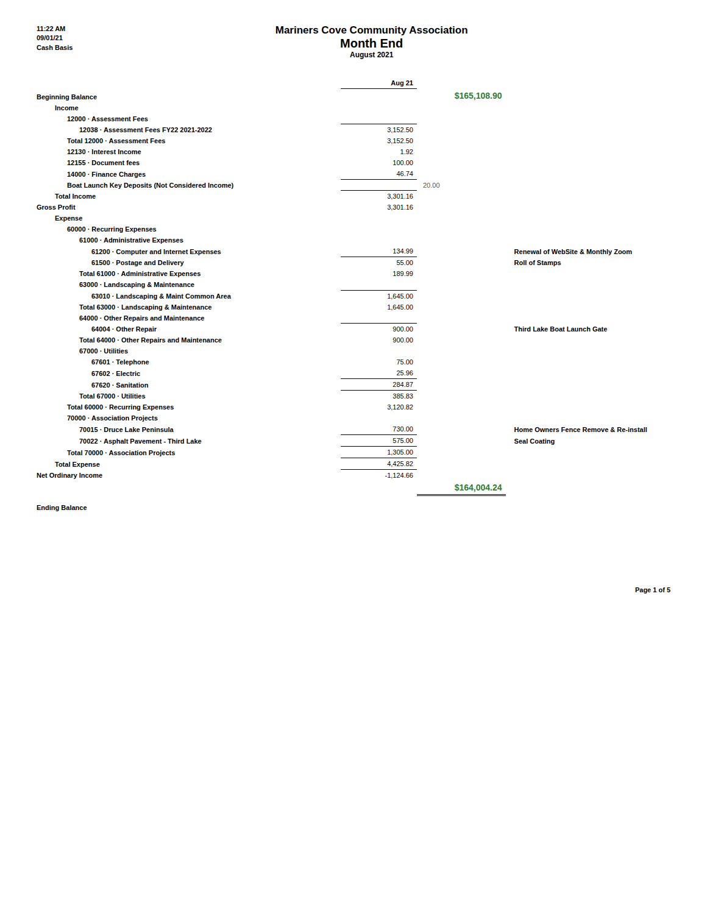11:22 AM
09/01/21
Cash Basis
Mariners Cove Community Association
Month End
August 2021
| | Aug 21 | | |
| Beginning Balance | | $165,108.90 | |
| Income | | | |
| 12000 · Assessment Fees | | | |
| 12038 · Assessment Fees FY22 2021-2022 | 3,152.50 | | |
| Total 12000 · Assessment Fees | 3,152.50 | | |
| 12130 · Interest Income | 1.92 | | |
| 12155 · Document fees | 100.00 | | |
| 14000 · Finance Charges | 46.74 | | |
| Boat Launch Key Deposits (Not Considered Income) | | 20.00 | |
| Total Income | 3,301.16 | | |
| Gross Profit | 3,301.16 | | |
| Expense | | | |
| 60000 · Recurring Expenses | | | |
| 61000 · Administrative Expenses | | | |
| 61200 · Computer and Internet Expenses | 134.99 | | Renewal of WebSite & Monthly Zoom |
| 61500 · Postage and Delivery | 55.00 | | Roll of Stamps |
| Total 61000 · Administrative Expenses | 189.99 | | |
| 63000 · Landscaping & Maintenance | | | |
| 63010 · Landscaping & Maint Common Area | 1,645.00 | | |
| Total 63000 · Landscaping & Maintenance | 1,645.00 | | |
| 64000 · Other Repairs and Maintenance | | | |
| 64004 · Other Repair | 900.00 | | Third Lake Boat Launch Gate |
| Total 64000 · Other Repairs and Maintenance | 900.00 | | |
| 67000 · Utilities | | | |
| 67601 · Telephone | 75.00 | | |
| 67602 · Electric | 25.96 | | |
| 67620 · Sanitation | 284.87 | | |
| Total 67000 · Utilities | 385.83 | | |
| Total 60000 · Recurring Expenses | 3,120.82 | | |
| 70000 · Association Projects | | | |
| 70015 · Druce Lake Peninsula | 730.00 | | Home Owners Fence Remove & Re-install |
| 70022 · Asphalt Pavement - Third Lake | 575.00 | | Seal Coating |
| Total 70000 · Association Projects | 1,305.00 | | |
| Total Expense | 4,425.82 | | |
| Net Ordinary Income | -1,124.66 | | |
| | | $164,004.24 | |
| Ending Balance | | | |
Page 1 of 5